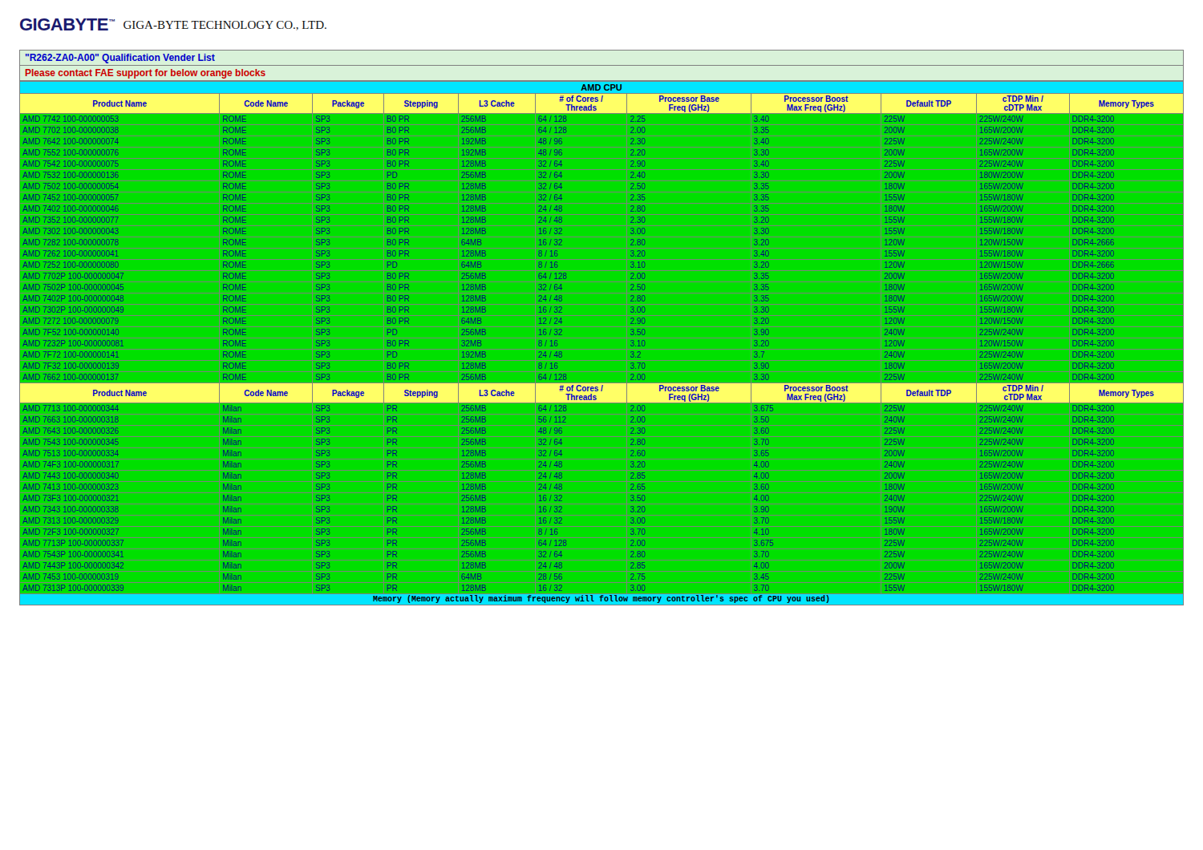GIGABYTE™ GIGA-BYTE TECHNOLOGY CO., LTD.
"R262-ZA0-A00" Qualification Vender List
Please contact FAE support for below orange blocks
| AMD CPU |
| Product Name | Code Name | Package | Stepping | L3 Cache | # of Cores / Threads | Processor Base Freq (GHz) | Processor Boost Max Freq (GHz) | Default TDP | cTDP Min / cDTP Max | Memory Types |
| AMD 7742 100-000000053 | ROME | SP3 | B0 PR | 256MB | 64 / 128 | 2.25 | 3.40 | 225W | 225W/240W | DDR4-3200 |
| AMD 7702 100-000000038 | ROME | SP3 | B0 PR | 256MB | 64 / 128 | 2.00 | 3.35 | 200W | 165W/200W | DDR4-3200 |
| AMD 7642 100-000000074 | ROME | SP3 | B0 PR | 192MB | 48 / 96 | 2.30 | 3.40 | 225W | 225W/240W | DDR4-3200 |
| AMD 7552 100-000000076 | ROME | SP3 | B0 PR | 192MB | 48 / 96 | 2.20 | 3.30 | 200W | 165W/200W | DDR4-3200 |
| AMD 7542 100-000000075 | ROME | SP3 | B0 PR | 128MB | 32 / 64 | 2.90 | 3.40 | 225W | 225W/240W | DDR4-3200 |
| AMD 7532 100-000000136 | ROME | SP3 | PD | 256MB | 32 / 64 | 2.40 | 3.30 | 200W | 180W/200W | DDR4-3200 |
| AMD 7502 100-000000054 | ROME | SP3 | B0 PR | 128MB | 32 / 64 | 2.50 | 3.35 | 180W | 165W/200W | DDR4-3200 |
| AMD 7452 100-000000057 | ROME | SP3 | B0 PR | 128MB | 32 / 64 | 2.35 | 3.35 | 155W | 155W/180W | DDR4-3200 |
| AMD 7402 100-000000046 | ROME | SP3 | B0 PR | 128MB | 24 / 48 | 2.80 | 3.35 | 180W | 165W/200W | DDR4-3200 |
| AMD 7352 100-000000077 | ROME | SP3 | B0 PR | 128MB | 24 / 48 | 2.30 | 3.20 | 155W | 155W/180W | DDR4-3200 |
| AMD 7302 100-000000043 | ROME | SP3 | B0 PR | 128MB | 16 / 32 | 3.00 | 3.30 | 155W | 155W/180W | DDR4-3200 |
| AMD 7282 100-000000078 | ROME | SP3 | B0 PR | 64MB | 16 / 32 | 2.80 | 3.20 | 120W | 120W/150W | DDR4-2666 |
| AMD 7262 100-000000041 | ROME | SP3 | B0 PR | 128MB | 8 / 16 | 3.20 | 3.40 | 155W | 155W/180W | DDR4-3200 |
| AMD 7252 100-000000080 | ROME | SP3 | PD | 64MB | 8 / 16 | 3.10 | 3.20 | 120W | 120W/150W | DDR4-2666 |
| AMD 7702P 100-000000047 | ROME | SP3 | B0 PR | 256MB | 64 / 128 | 2.00 | 3.35 | 200W | 165W/200W | DDR4-3200 |
| AMD 7502P 100-000000045 | ROME | SP3 | B0 PR | 128MB | 32 / 64 | 2.50 | 3.35 | 180W | 165W/200W | DDR4-3200 |
| AMD 7402P 100-000000048 | ROME | SP3 | B0 PR | 128MB | 24 / 48 | 2.80 | 3.35 | 180W | 165W/200W | DDR4-3200 |
| AMD 7302P 100-000000049 | ROME | SP3 | B0 PR | 128MB | 16 / 32 | 3.00 | 3.30 | 155W | 155W/180W | DDR4-3200 |
| AMD 7272 100-000000079 | ROME | SP3 | B0 PR | 64MB | 12 / 24 | 2.90 | 3.20 | 120W | 120W/150W | DDR4-3200 |
| AMD 7F52 100-000000140 | ROME | SP3 | PD | 256MB | 16 / 32 | 3.50 | 3.90 | 240W | 225W/240W | DDR4-3200 |
| AMD 7232P 100-000000081 | ROME | SP3 | B0 PR | 32MB | 8 / 16 | 3.10 | 3.20 | 120W | 120W/150W | DDR4-3200 |
| AMD 7F72 100-000000141 | ROME | SP3 | PD | 192MB | 24 / 48 | 3.2 | 3.7 | 240W | 225W/240W | DDR4-3200 |
| AMD 7F32 100-000000139 | ROME | SP3 | B0 PR | 128MB | 8 / 16 | 3.70 | 3.90 | 180W | 165W/200W | DDR4-3200 |
| AMD 7662 100-000000137 | ROME | SP3 | B0 PR | 256MB | 64 / 128 | 2.00 | 3.30 | 225W | 225W/240W | DDR4-3200 |
| Product Name | Code Name | Package | Stepping | L3 Cache | # of Cores / Threads | Processor Base Freq (GHz) | Processor Boost Max Freq (GHz) | Default TDP | cTDP Min / cTDP Max | Memory Types |
| AMD 7713 100-000000344 | Milan | SP3 | PR | 256MB | 64 / 128 | 2.00 | 3.675 | 225W | 225W/240W | DDR4-3200 |
| AMD 7663 100-000000318 | Milan | SP3 | PR | 256MB | 56 / 112 | 2.00 | 3.50 | 240W | 225W/240W | DDR4-3200 |
| AMD 7643 100-000000326 | Milan | SP3 | PR | 256MB | 48 / 96 | 2.30 | 3.60 | 225W | 225W/240W | DDR4-3200 |
| AMD 7543 100-000000345 | Milan | SP3 | PR | 256MB | 32 / 64 | 2.80 | 3.70 | 225W | 225W/240W | DDR4-3200 |
| AMD 7513 100-000000334 | Milan | SP3 | PR | 128MB | 32 / 64 | 2.60 | 3.65 | 200W | 165W/200W | DDR4-3200 |
| AMD 74F3 100-000000317 | Milan | SP3 | PR | 256MB | 24 / 48 | 3.20 | 4.00 | 240W | 225W/240W | DDR4-3200 |
| AMD 7443 100-000000340 | Milan | SP3 | PR | 128MB | 24 / 48 | 2.85 | 4.00 | 200W | 165W/200W | DDR4-3200 |
| AMD 7413 100-000000323 | Milan | SP3 | PR | 128MB | 24 / 48 | 2.65 | 3.60 | 180W | 165W/200W | DDR4-3200 |
| AMD 73F3 100-000000321 | Milan | SP3 | PR | 256MB | 16 / 32 | 3.50 | 4.00 | 240W | 225W/240W | DDR4-3200 |
| AMD 7343 100-000000338 | Milan | SP3 | PR | 128MB | 16 / 32 | 3.20 | 3.90 | 190W | 165W/200W | DDR4-3200 |
| AMD 7313 100-000000329 | Milan | SP3 | PR | 128MB | 16 / 32 | 3.00 | 3.70 | 155W | 155W/180W | DDR4-3200 |
| AMD 72F3 100-000000327 | Milan | SP3 | PR | 256MB | 8 / 16 | 3.70 | 4.10 | 180W | 165W/200W | DDR4-3200 |
| AMD 7713P 100-000000337 | Milan | SP3 | PR | 256MB | 64 / 128 | 2.00 | 3.675 | 225W | 225W/240W | DDR4-3200 |
| AMD 7543P 100-000000341 | Milan | SP3 | PR | 256MB | 32 / 64 | 2.80 | 3.70 | 225W | 225W/240W | DDR4-3200 |
| AMD 7443P 100-000000342 | Milan | SP3 | PR | 128MB | 24 / 48 | 2.85 | 4.00 | 200W | 165W/200W | DDR4-3200 |
| AMD 7453 100-000000319 | Milan | SP3 | PR | 64MB | 28 / 56 | 2.75 | 3.45 | 225W | 225W/240W | DDR4-3200 |
| AMD 7313P 100-000000339 | Milan | SP3 | PR | 128MB | 16 / 32 | 3.00 | 3.70 | 155W | 155W/180W | DDR4-3200 |
| Memory (Memory actually maximum frequency will follow memory controller's spec of CPU you used) |